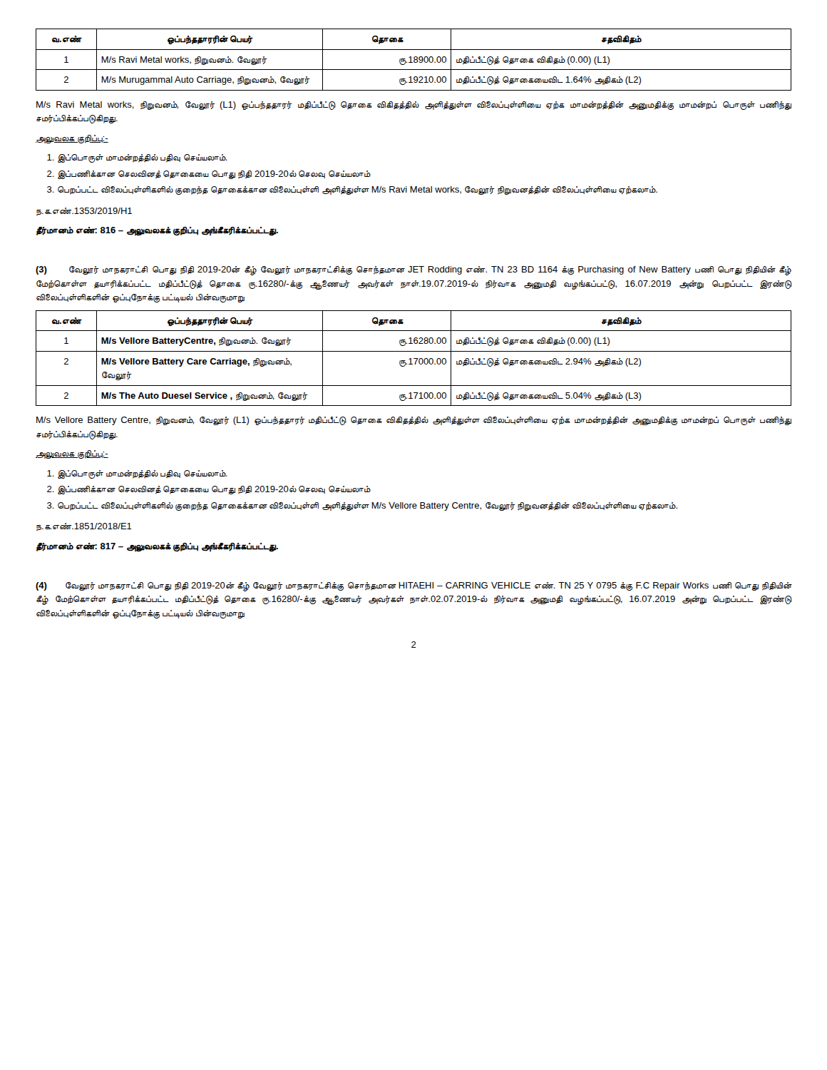| வ.எண் | ஒப்பந்ததாரரின் பெயர் | தொகை | சதவிகிதம் |
| --- | --- | --- | --- |
| 1 | M/s Ravi Metal works, நிறுவனம். வேலூர் | ரு.18900.00 | மதிப்பீட்டுத் தொகை விகிதம் (0.00) (L1) |
| 2 | M/s Murugammal Auto Carriage, நிறுவனம், வேலூர் | ரு.19210.00 | மதிப்பீட்டுத் தொகையைவிட 1.64% அதிகம் (L2) |
M/s Ravi Metal works, நிறுவனம், வேலூர் (L1) ஒப்பந்ததாரர் மதிப்பீட்டு தொகை விகிதத்தில் அளித்துள்ள விலைப்புள்ளியை ஏற்க மாமன்றத்தின் அனுமதிக்கு மாமன்றப் பொருள் பணிந்து சமர்ப்பிக்கப்படுகிறது.
அலுவலக குறிப்பு:-
இப்பொருள் மாமன்றத்தில் பதிவு செய்யலாம்.
இப்பணிக்கான செலவினத் தொகையை பொது நிதி 2019-20ல் செலவு செய்யலாம்
பெறப்பட்ட விலைப்புள்ளிகளில் குறைந்த தொகைக்கான விலைப்புள்ளி அளித்துள்ள M/s Ravi Metal works, வேலூர் நிறுவனத்தின் விலைப்புள்ளியை ஏற்கலாம்.
ந.க.எண்.1353/2019/H1
தீர்மானம் எண்: 816 – அலுவலகக் குறிப்பு அங்கீகரிக்கப்பட்டது.
(3) வேலூர் மாநகராட்சி பொது நிதி 2019-20ன் கீழ் வேலூர் மாநகராட்சிக்கு சொந்தமான JET Rodding எண். TN 23 BD 1164 க்கு Purchasing of New Battery பணி பொது நிதியின் கீழ் மேற்கொள்ள தயாரிக்கப்பட்ட மதிப்பீட்டுத் தொகை ரு.16280/-க்கு ஆணையர் அவர்கள் நாள்.19.07.2019-ல் நிர்வாக அனுமதி வழங்கப்பட்டு, 16.07.2019 அன்று பெறப்பட்ட இரண்டு விலைப்புள்ளிகளின் ஒப்புநோக்கு பட்டியல் பின்வருமாறு
| வ.எண் | ஒப்பந்ததாரரின் பெயர் | தொகை | சதவிகிதம் |
| --- | --- | --- | --- |
| 1 | M/s Vellore BatteryCentre, நிறுவனம். வேலூர் | ரு.16280.00 | மதிப்பீட்டுத் தொகை விகிதம் (0.00) (L1) |
| 2 | M/s Vellore Battery Care Carriage, நிறுவனம், வேலூர் | ரு.17000.00 | மதிப்பீட்டுத் தொகையைவிட 2.94% அதிகம் (L2) |
| 2 | M/s The Auto Duesel Service , நிறுவனம், வேலூர் | ரு.17100.00 | மதிப்பீட்டுத் தொகையைவிட 5.04% அதிகம் (L3) |
M/s Vellore Battery Centre, நிறுவனம், வேலூர் (L1) ஒப்பந்ததாரர் மதிப்பீட்டு தொகை விகிதத்தில் அளித்துள்ள விலைப்புள்ளியை ஏற்க மாமன்றத்தின் அனுமதிக்கு மாமன்றப் பொருள் பணிந்து சமர்ப்பிக்கப்படுகிறது.
அலுவலக குறிப்பு:-
இப்பொருள் மாமன்றத்தில் பதிவு செய்யலாம்.
இப்பணிக்கான செலவினத் தொகையை பொது நிதி 2019-20ல் செலவு செய்யலாம்
பெறப்பட்ட விலைப்புள்ளிகளில் குறைந்த தொகைக்கான விலைப்புள்ளி அளித்துள்ள M/s Vellore Battery Centre, வேலூர் நிறுவனத்தின் விலைப்புள்ளியை ஏற்கலாம்.
ந.க.எண்.1851/2018/E1
தீர்மானம் எண்: 817 – அலுவலகக் குறிப்பு அங்கீகரிக்கப்பட்டது.
(4) வேலூர் மாநகராட்சி பொது நிதி 2019-20ன் கீழ் வேலூர் மாநகராட்சிக்கு சொந்தமான HITAEHI – CARRING VEHICLE எண். TN 25 Y 0795 க்கு F.C Repair Works பணி பொது நிதியின் கீழ் மேற்கொள்ள தயாரிக்கப்பட்ட மதிப்பீட்டுத் தொகை ரு.16280/-க்கு ஆணையர் அவர்கள் நாள்.02.07.2019-ல் நிர்வாக அனுமதி வழங்கப்பட்டு, 16.07.2019 அன்று பெறப்பட்ட இரண்டு விலைப்புள்ளிகளின் ஒப்புநோக்கு பட்டியல் பின்வருமாறு
2